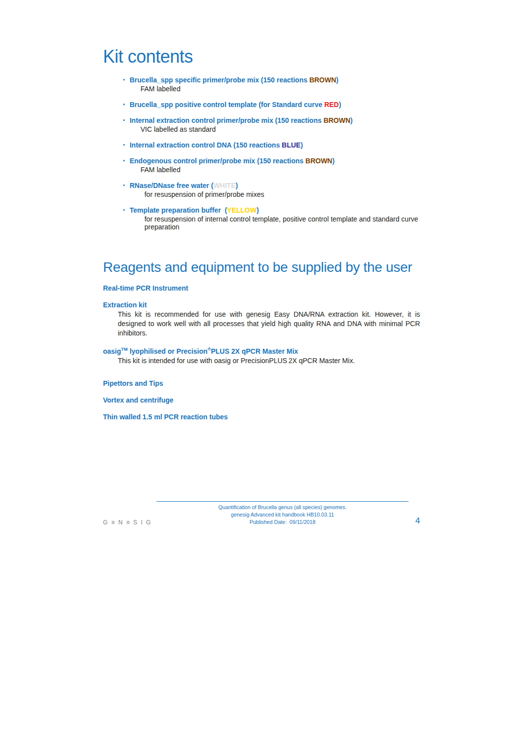Kit contents
Brucella_spp specific primer/probe mix (150 reactions BROWN) FAM labelled
Brucella_spp positive control template (for Standard curve RED)
Internal extraction control primer/probe mix (150 reactions BROWN) VIC labelled as standard
Internal extraction control DNA (150 reactions BLUE)
Endogenous control primer/probe mix (150 reactions BROWN) FAM labelled
RNase/DNase free water (WHITE) for resuspension of primer/probe mixes
Template preparation buffer (YELLOW) for resuspension of internal control template, positive control template and standard curve preparation
Reagents and equipment to be supplied by the user
Real-time PCR Instrument
Extraction kit
This kit is recommended for use with genesig Easy DNA/RNA extraction kit. However, it is designed to work well with all processes that yield high quality RNA and DNA with minimal PCR inhibitors.
oasigTM lyophilised or Precision®PLUS 2X qPCR Master Mix
This kit is intended for use with oasig or PrecisionPLUS 2X qPCR Master Mix.
Pipettors and Tips
Vortex and centrifuge
Thin walled 1.5 ml PCR reaction tubes
G ≡ N ≡ S I G
Quantification of Brucella genus (all species) genomes.
genesig Advanced kit handbook HB10.03.11
Published Date: 09/11/2018
4